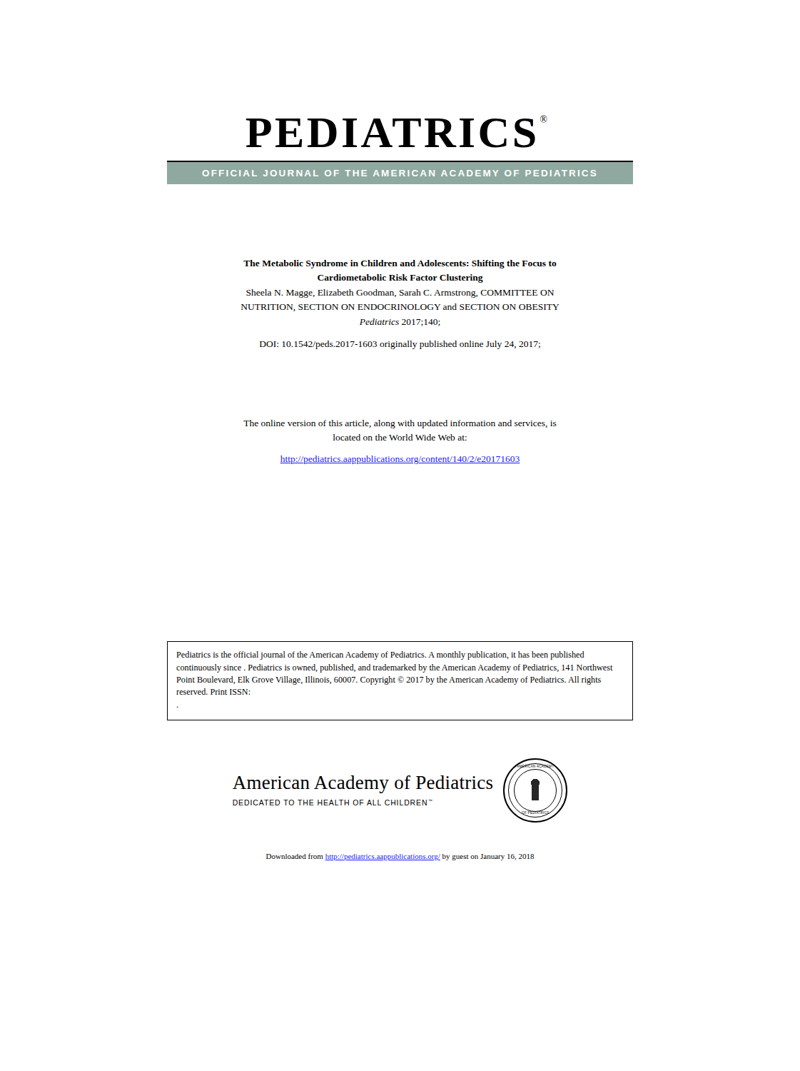PEDIATRICS®
OFFICIAL JOURNAL OF THE AMERICAN ACADEMY OF PEDIATRICS
The Metabolic Syndrome in Children and Adolescents: Shifting the Focus to
Cardiometabolic Risk Factor Clustering
Sheela N. Magge, Elizabeth Goodman, Sarah C. Armstrong, COMMITTEE ON
NUTRITION, SECTION ON ENDOCRINOLOGY and SECTION ON OBESITY
Pediatrics 2017;140;
DOI: 10.1542/peds.2017-1603 originally published online July 24, 2017;
The online version of this article, along with updated information and services, is
located on the World Wide Web at:
http://pediatrics.aappublications.org/content/140/2/e20171603
Pediatrics is the official journal of the American Academy of Pediatrics. A monthly publication, it has been published continuously since . Pediatrics is owned, published, and trademarked by the American Academy of Pediatrics, 141 Northwest Point Boulevard, Elk Grove Village, Illinois, 60007. Copyright © 2017 by the American Academy of Pediatrics. All rights reserved. Print ISSN: .
American Academy of Pediatrics
DEDICATED TO THE HEALTH OF ALL CHILDREN™
AMERICAN ACADEMY
OF PEDIATRICS
Downloaded from http://pediatrics.aappublications.org/ by guest on January 16, 2018